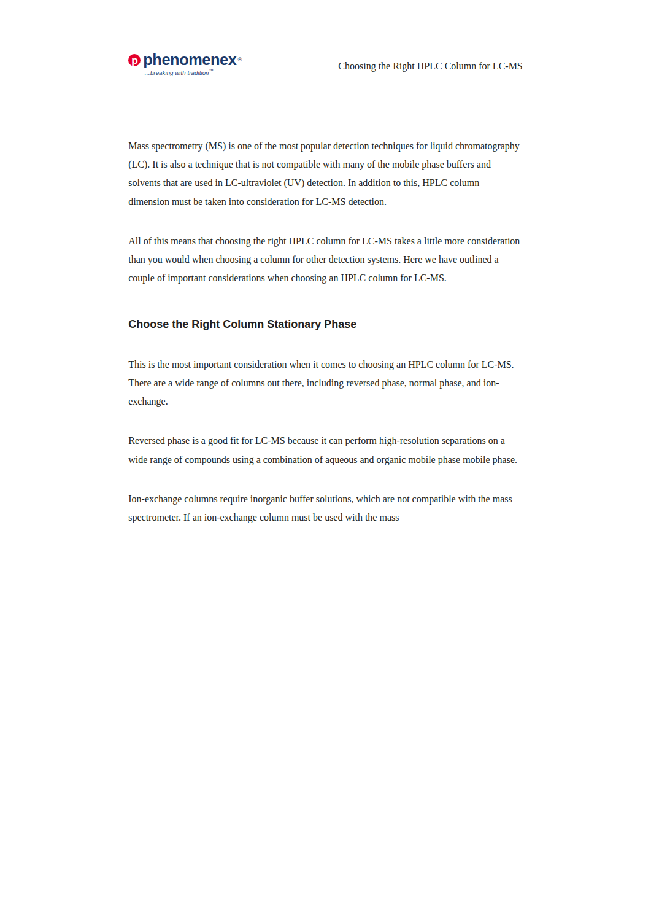pphenomenex® …breaking with tradition™
Choosing the Right HPLC Column for LC-MS
Mass spectrometry (MS) is one of the most popular detection techniques for liquid chromatography (LC). It is also a technique that is not compatible with many of the mobile phase buffers and solvents that are used in LC-ultraviolet (UV) detection. In addition to this, HPLC column dimension must be taken into consideration for LC-MS detection.
All of this means that choosing the right HPLC column for LC-MS takes a little more consideration than you would when choosing a column for other detection systems. Here we have outlined a couple of important considerations when choosing an HPLC column for LC-MS.
Choose the Right Column Stationary Phase
This is the most important consideration when it comes to choosing an HPLC column for LC-MS. There are a wide range of columns out there, including reversed phase, normal phase, and ion- exchange.
Reversed phase is a good fit for LC-MS because it can perform high-resolution separations on a wide range of compounds using a combination of aqueous and organic mobile phase mobile phase.
Ion-exchange columns require inorganic buffer solutions, which are not compatible with the mass spectrometer. If an ion-exchange column must be used with the mass